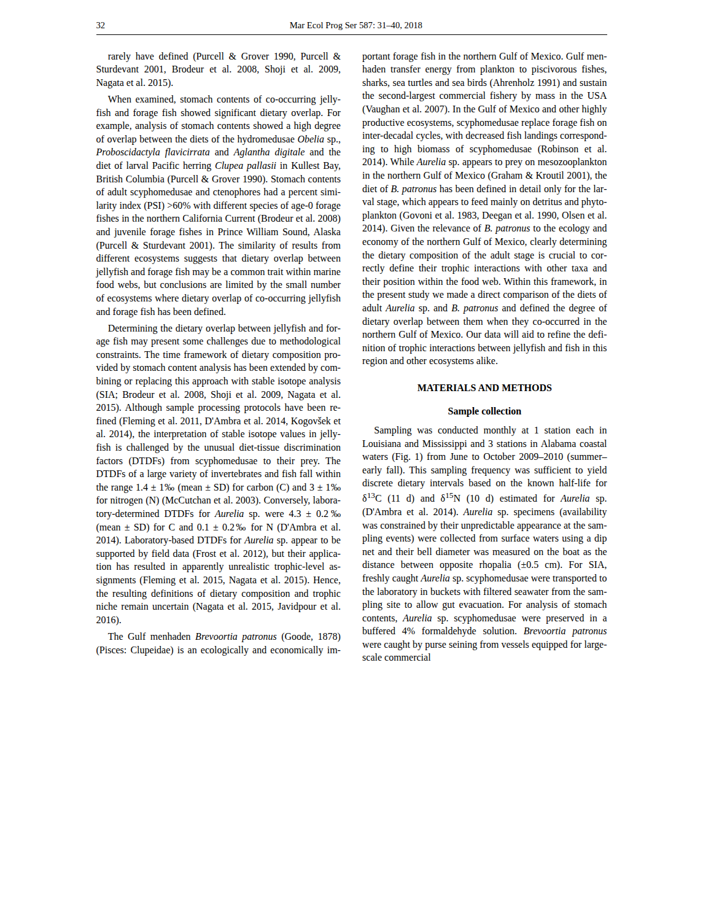32 Mar Ecol Prog Ser 587: 31–40, 2018
rarely have defined (Purcell & Grover 1990, Purcell & Sturdevant 2001, Brodeur et al. 2008, Shoji et al. 2009, Nagata et al. 2015).
When examined, stomach contents of co-occurring jellyfish and forage fish showed significant dietary overlap. For example, analysis of stomach contents showed a high degree of overlap between the diets of the hydromedusae Obelia sp., Proboscidactyla flavicirrata and Aglantha digitale and the diet of larval Pacific herring Clupea pallasii in Kullest Bay, British Columbia (Purcell & Grover 1990). Stomach contents of adult scyphomedusae and ctenophores had a percent similarity index (PSI) >60% with different species of age-0 forage fishes in the northern California Current (Brodeur et al. 2008) and juvenile forage fishes in Prince William Sound, Alaska (Purcell & Sturdevant 2001). The similarity of results from different ecosystems suggests that dietary overlap between jellyfish and forage fish may be a common trait within marine food webs, but conclusions are limited by the small number of ecosystems where dietary overlap of co-occurring jellyfish and forage fish has been defined.
Determining the dietary overlap between jellyfish and forage fish may present some challenges due to methodological constraints. The time framework of dietary composition provided by stomach content analysis has been extended by combining or replacing this approach with stable isotope analysis (SIA; Brodeur et al. 2008, Shoji et al. 2009, Nagata et al. 2015). Although sample processing protocols have been refined (Fleming et al. 2011, D'Ambra et al. 2014, Kogovšek et al. 2014), the interpretation of stable isotope values in jellyfish is challenged by the unusual diet-tissue discrimination factors (DTDFs) from scyphomedusae to their prey. The DTDFs of a large variety of invertebrates and fish fall within the range 1.4 ± 1‰ (mean ± SD) for carbon (C) and 3 ± 1‰ for nitrogen (N) (McCutchan et al. 2003). Conversely, laboratory-determined DTDFs for Aurelia sp. were 4.3 ± 0.2‰ (mean ± SD) for C and 0.1 ± 0.2‰ for N (D'Ambra et al. 2014). Laboratory-based DTDFs for Aurelia sp. appear to be supported by field data (Frost et al. 2012), but their application has resulted in apparently unrealistic trophic-level assignments (Fleming et al. 2015, Nagata et al. 2015). Hence, the resulting definitions of dietary composition and trophic niche remain uncertain (Nagata et al. 2015, Javidpour et al. 2016).
The Gulf menhaden Brevoortia patronus (Goode, 1878) (Pisces: Clupeidae) is an ecologically and economically important forage fish in the northern Gulf of Mexico. Gulf menhaden transfer energy from plankton to piscivorous fishes, sharks, sea turtles and sea birds (Ahrenholz 1991) and sustain the second-largest commercial fishery by mass in the USA (Vaughan et al. 2007). In the Gulf of Mexico and other highly productive ecosystems, scyphomedusae replace forage fish on inter-decadal cycles, with decreased fish landings corresponding to high biomass of scyphomedusae (Robinson et al. 2014). While Aurelia sp. appears to prey on mesozooplankton in the northern Gulf of Mexico (Graham & Kroutil 2001), the diet of B. patronus has been defined in detail only for the larval stage, which appears to feed mainly on detritus and phytoplankton (Govoni et al. 1983, Deegan et al. 1990, Olsen et al. 2014). Given the relevance of B. patronus to the ecology and economy of the northern Gulf of Mexico, clearly determining the dietary composition of the adult stage is crucial to correctly define their trophic interactions with other taxa and their position within the food web. Within this framework, in the present study we made a direct comparison of the diets of adult Aurelia sp. and B. patronus and defined the degree of dietary overlap between them when they co-occurred in the northern Gulf of Mexico. Our data will aid to refine the definition of trophic interactions between jellyfish and fish in this region and other ecosystems alike.
Materials and methods
Sample collection
Sampling was conducted monthly at 1 station each in Louisiana and Mississippi and 3 stations in Alabama coastal waters (Fig. 1) from June to October 2009–2010 (summer–early fall). This sampling frequency was sufficient to yield discrete dietary intervals based on the known half-life for δ13C (11 d) and δ15N (10 d) estimated for Aurelia sp. (D'Ambra et al. 2014). Aurelia sp. specimens (availability was constrained by their unpredictable appearance at the sampling events) were collected from surface waters using a dip net and their bell diameter was measured on the boat as the distance between opposite rhopalia (±0.5 cm). For SIA, freshly caught Aurelia sp. scyphomedusae were transported to the laboratory in buckets with filtered seawater from the sampling site to allow gut evacuation. For analysis of stomach contents, Aurelia sp. scyphomedusae were preserved in a buffered 4% formaldehyde solution. Brevoortia patronus were caught by purse seining from vessels equipped for large-scale commercial